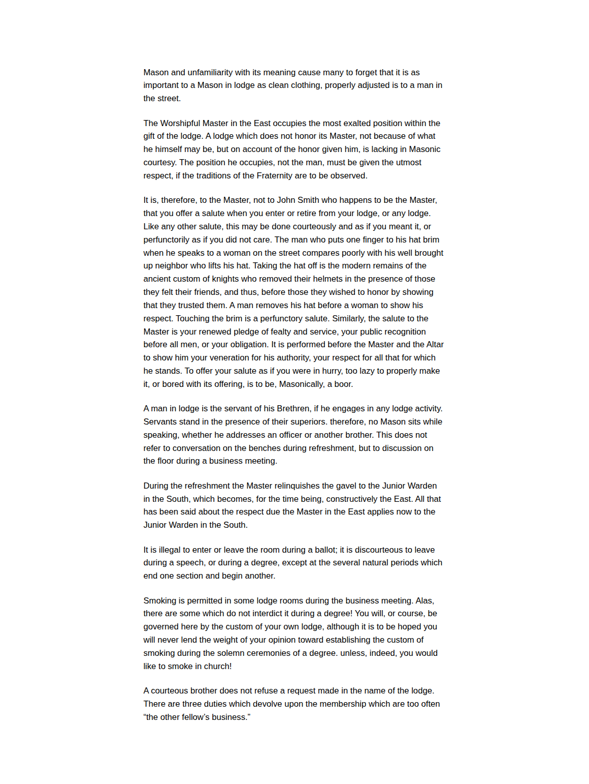Mason and unfamiliarity with its meaning cause many to forget that it is as important to a Mason in lodge as clean clothing, properly adjusted is to a man in the street.
The Worshipful Master in the East occupies the most exalted position within the gift of the lodge. A lodge which does not honor its Master, not because of what he himself may be, but on account of the honor given him, is lacking in Masonic courtesy. The position he occupies, not the man, must be given the utmost respect, if the traditions of the Fraternity are to be observed.
It is, therefore, to the Master, not to John Smith who happens to be the Master, that you offer a salute when you enter or retire from your lodge, or any lodge. Like any other salute, this may be done courteously and as if you meant it, or perfunctorily as if you did not care. The man who puts one finger to his hat brim when he speaks to a woman on the street compares poorly with his well brought up neighbor who lifts his hat. Taking the hat off is the modern remains of the ancient custom of knights who removed their helmets in the presence of those they felt their friends, and thus, before those they wished to honor by showing that they trusted them. A man removes his hat before a woman to show his respect. Touching the brim is a perfunctory salute. Similarly, the salute to the Master is your renewed pledge of fealty and service, your public recognition before all men, or your obligation. It is performed before the Master and the Altar to show him your veneration for his authority, your respect for all that for which he stands. To offer your salute as if you were in hurry, too lazy to properly make it, or bored with its offering, is to be, Masonically, a boor.
A man in lodge is the servant of his Brethren, if he engages in any lodge activity. Servants stand in the presence of their superiors. therefore, no Mason sits while speaking, whether he addresses an officer or another brother. This does not refer to conversation on the benches during refreshment, but to discussion on the floor during a business meeting.
During the refreshment the Master relinquishes the gavel to the Junior Warden in the South, which becomes, for the time being, constructively the East. All that has been said about the respect due the Master in the East applies now to the Junior Warden in the South.
It is illegal to enter or leave the room during a ballot; it is discourteous to leave during a speech, or during a degree, except at the several natural periods which end one section and begin another.
Smoking is permitted in some lodge rooms during the business meeting. Alas, there are some which do not interdict it during a degree! You will, or course, be governed here by the custom of your own lodge, although it is to be hoped you will never lend the weight of your opinion toward establishing the custom of smoking during the solemn ceremonies of a degree. unless, indeed, you would like to smoke in church!
A courteous brother does not refuse a request made in the name of the lodge. There are three duties which devolve upon the membership which are too often “the other fellow’s business.”